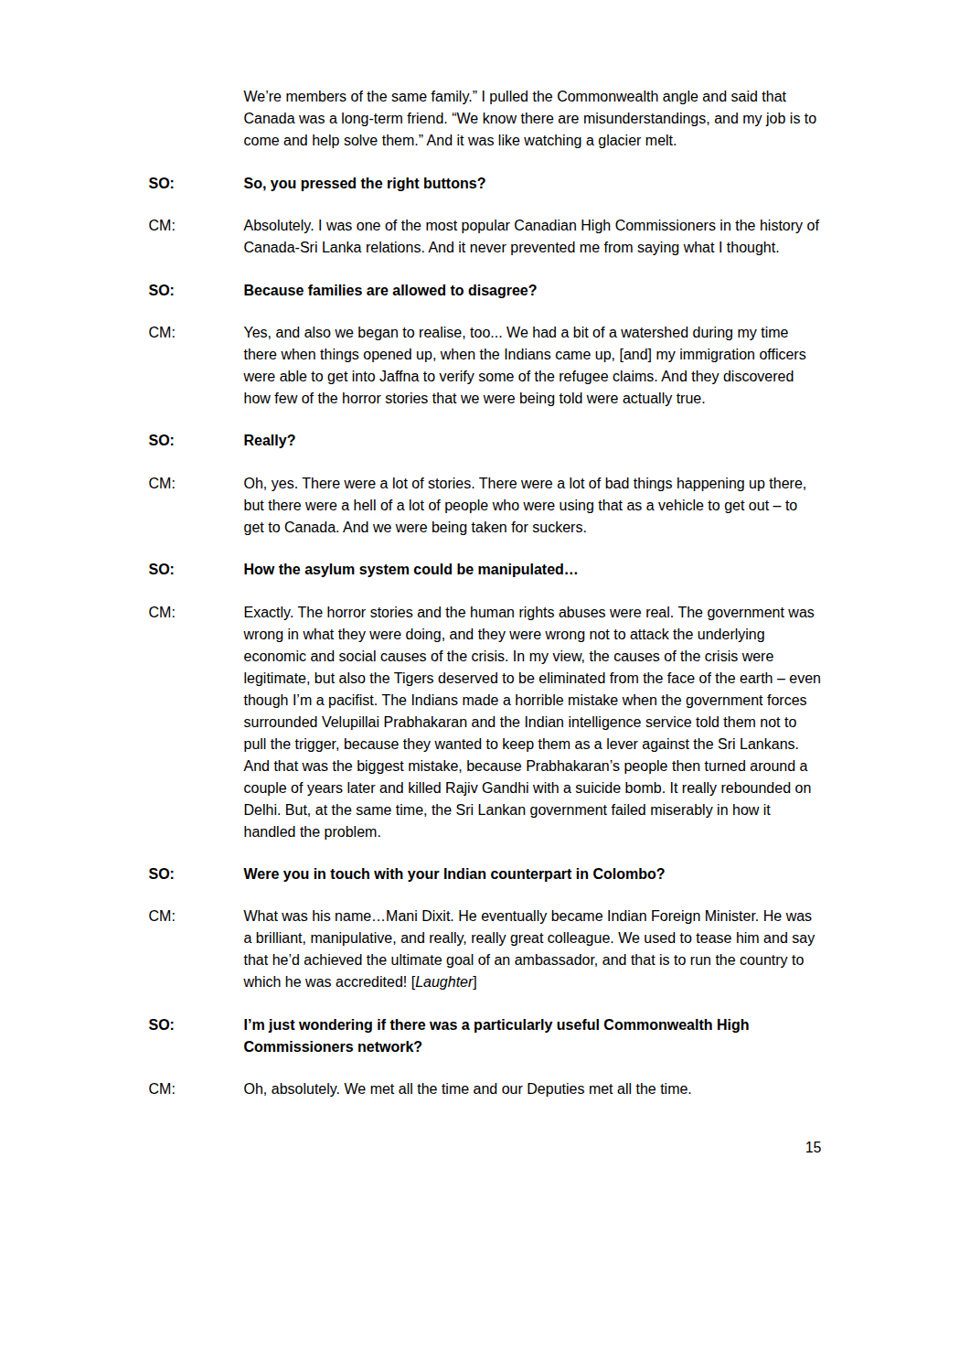We’re members of the same family.” I pulled the Commonwealth angle and said that Canada was a long-term friend. “We know there are misunderstandings, and my job is to come and help solve them.” And it was like watching a glacier melt.
SO:
So, you pressed the right buttons?
CM:
Absolutely. I was one of the most popular Canadian High Commissioners in the history of Canada-Sri Lanka relations. And it never prevented me from saying what I thought.
SO:
Because families are allowed to disagree?
CM:
Yes, and also we began to realise, too... We had a bit of a watershed during my time there when things opened up, when the Indians came up, [and] my immigration officers were able to get into Jaffna to verify some of the refugee claims. And they discovered how few of the horror stories that we were being told were actually true.
SO:
Really?
CM:
Oh, yes. There were a lot of stories. There were a lot of bad things happening up there, but there were a hell of a lot of people who were using that as a vehicle to get out – to get to Canada. And we were being taken for suckers.
SO:
How the asylum system could be manipulated…
CM:
Exactly. The horror stories and the human rights abuses were real. The government was wrong in what they were doing, and they were wrong not to attack the underlying economic and social causes of the crisis. In my view, the causes of the crisis were legitimate, but also the Tigers deserved to be eliminated from the face of the earth – even though I’m a pacifist. The Indians made a horrible mistake when the government forces surrounded Velupillai Prabhakaran and the Indian intelligence service told them not to pull the trigger, because they wanted to keep them as a lever against the Sri Lankans. And that was the biggest mistake, because Prabhakaran’s people then turned around a couple of years later and killed Rajiv Gandhi with a suicide bomb. It really rebounded on Delhi. But, at the same time, the Sri Lankan government failed miserably in how it handled the problem.
SO:
Were you in touch with your Indian counterpart in Colombo?
CM:
What was his name…Mani Dixit. He eventually became Indian Foreign Minister. He was a brilliant, manipulative, and really, really great colleague. We used to tease him and say that he’d achieved the ultimate goal of an ambassador, and that is to run the country to which he was accredited! [Laughter]
SO:
I’m just wondering if there was a particularly useful Commonwealth High Commissioners network?
CM:
Oh, absolutely. We met all the time and our Deputies met all the time.
15